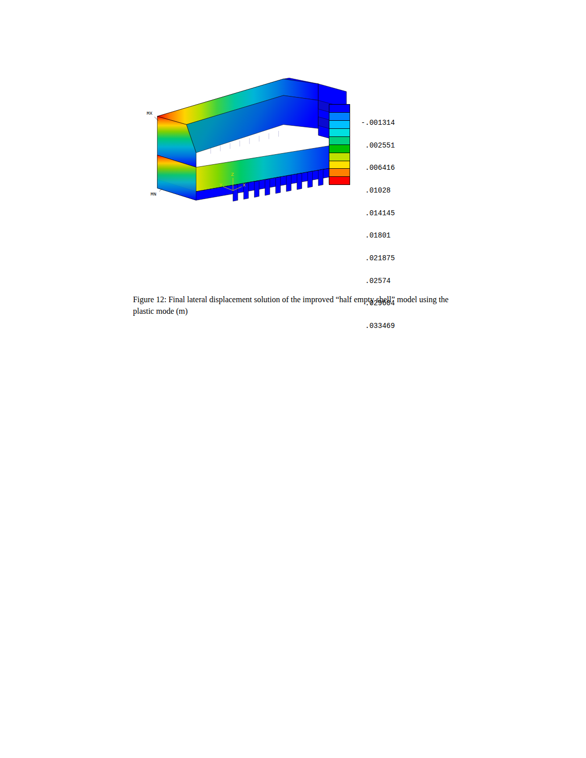Z Y X MX MN
-.001314
.002551
.006416
.01028
.014145
.01801
.021875
.02574
.029604
.033469
Figure 12: Final lateral displacement solution of the improved “half empty shell” model using the plastic mode (m)